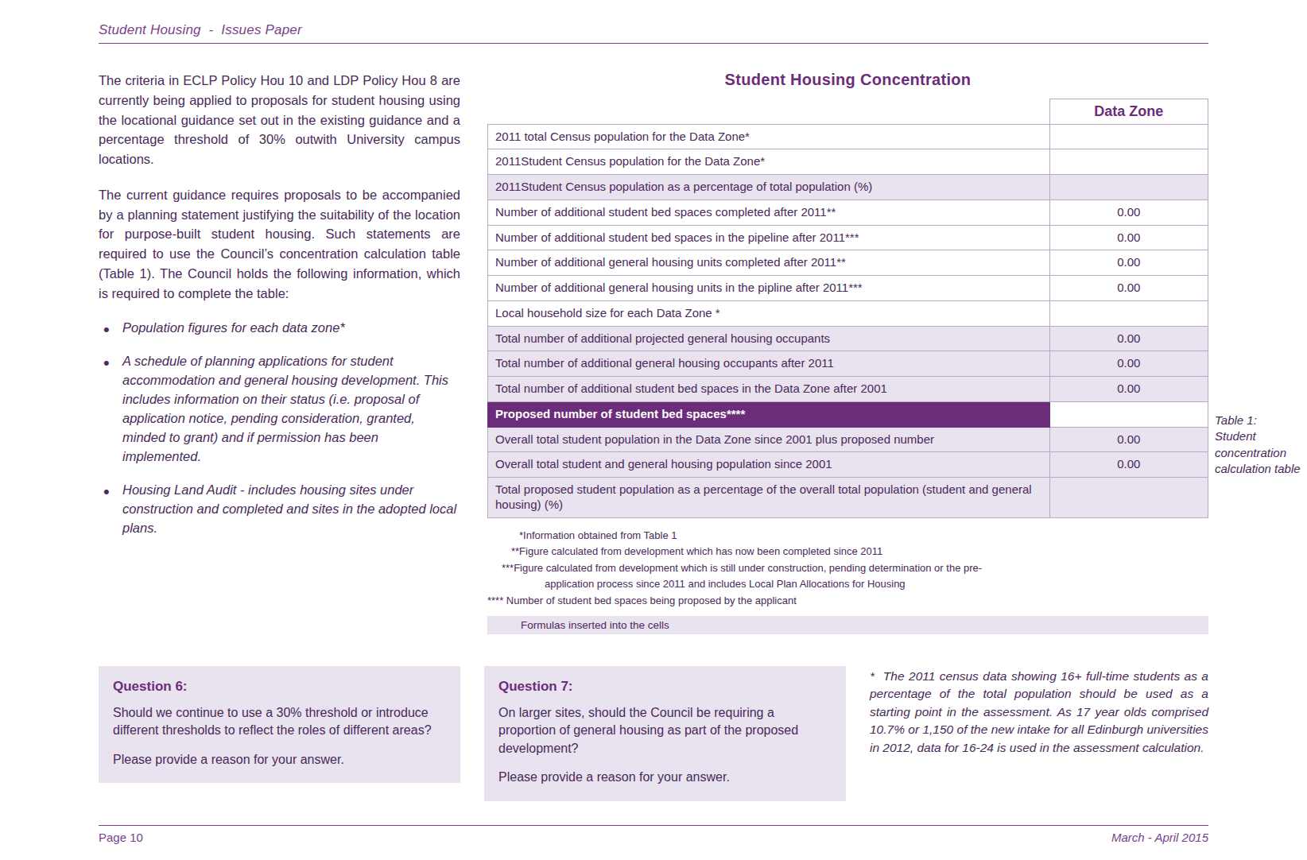Student Housing - Issues Paper
The criteria in ECLP Policy Hou 10 and LDP Policy Hou 8 are currently being applied to proposals for student housing using the locational guidance set out in the existing guidance and a percentage threshold of 30% outwith University campus locations.
The current guidance requires proposals to be accompanied by a planning statement justifying the suitability of the location for purpose-built student housing. Such statements are required to use the Council’s concentration calculation table (Table 1). The Council holds the following information, which is required to complete the table:
Population figures for each data zone*
A schedule of planning applications for student accommodation and general housing development. This includes information on their status (i.e. proposal of application notice, pending consideration, granted, minded to grant) and if permission has been implemented.
Housing Land Audit - includes housing sites under construction and completed and sites in the adopted local plans.
Student Housing Concentration
| | Data Zone |
| 2011 total Census population for the Data Zone* | |
| 2011Student Census population for the Data Zone* | |
| 2011Student Census population as a percentage of total population (%) | |
| Number of additional student bed spaces completed after 2011** | 0.00 |
| Number of additional student bed spaces in the pipeline after 2011*** | 0.00 |
| Number of additional general housing units completed after 2011** | 0.00 |
| Number of additional general housing units in the pipline after 2011*** | 0.00 |
| Local household size for each Data Zone * | |
| Total number of additional projected general housing occupants | 0.00 |
| Total number of additional general housing occupants after 2011 | 0.00 |
| Total number of additional student bed spaces in the Data Zone after 2001 | 0.00 |
| Proposed number of student bed spaces**** | |
| Overall total student population in the Data Zone since 2001 plus proposed number | 0.00 |
| Overall total student and general housing population since 2001 | 0.00 |
| Total proposed student population as a percentage of the overall total population (student and general housing) (%) | |
*Information obtained from Table 1
**Figure calculated from development which has now been completed since 2011
***Figure calculated from development which is still under construction, pending determination or the pre-
application process since 2011 and includes Local Plan Allocations for Housing
**** Number of student bed spaces being proposed by the applicant
Formulas inserted into the cells
Table 1:
Student
concentration
calculation table
Question 6:
Should we continue to use a 30% threshold or introduce different thresholds to reflect the roles of different areas?
Please provide a reason for your answer.
Question 7:
On larger sites, should the Council be requiring a proportion of general housing as part of the proposed development?
Please provide a reason for your answer.
* The 2011 census data showing 16+ full-time students as a percentage of the total population should be used as a starting point in the assessment. As 17 year olds comprised 10.7% or 1,150 of the new intake for all Edinburgh universities in 2012, data for 16-24 is used in the assessment calculation.
Page 10
March - April 2015